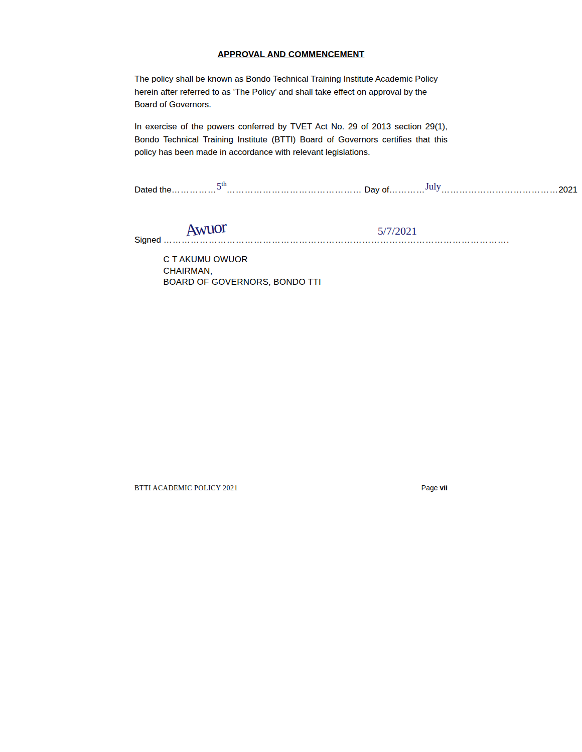APPROVAL AND COMMENCEMENT
The policy shall be known as Bondo Technical Training Institute Academic Policy herein after referred to as ‘The Policy’ and shall take effect on approval by the Board of Governors.
In exercise of the powers conferred by TVET Act No. 29 of 2013 section 29(1), Bondo Technical Training Institute (BTTI) Board of Governors certifies that this policy has been made in accordance with relevant legislations.
Dated the……………5th……………………………………… Day of…………July…………………………………2021
Signed ……………………………………………………………………………………………………. Awuor 5/7/2021
C T AKUMU OWUOR
CHAIRMAN,
BOARD OF GOVERNORS, BONDO TTI
BTTI ACADEMIC POLICY 2021
Page vii